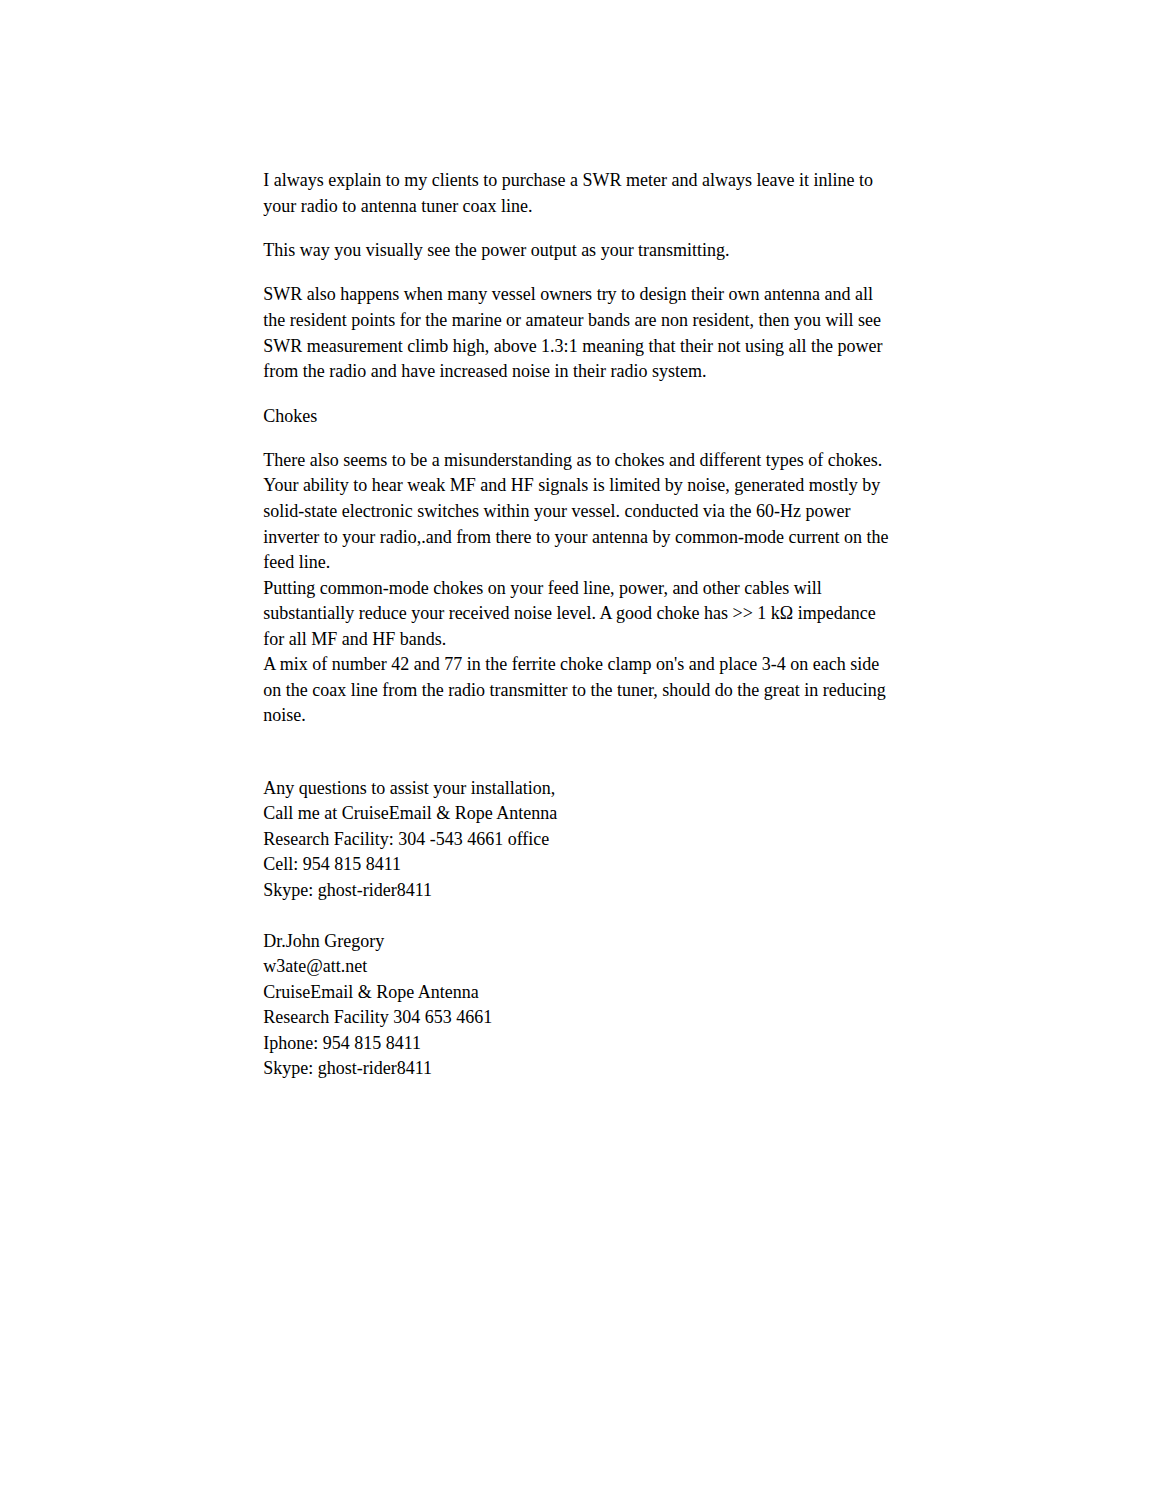I always explain to my clients to purchase a SWR meter and always leave it inline to your radio to antenna tuner coax line.
This way you visually see the power output as your transmitting.
SWR also happens when many vessel owners try to design their own antenna and all the resident points for the marine or amateur bands are non resident, then you will see SWR measurement climb high, above 1.3:1 meaning that their not using all the power from the radio and have increased noise in their radio system.
Chokes
There also seems to be a misunderstanding as to chokes and different types of chokes.
Your ability to hear weak MF and HF signals is limited by noise, generated mostly by solid-state electronic switches within your vessel. conducted via the 60-Hz power inverter to your radio,.and from there to your antenna by common-mode current on the feed line.
Putting common-mode chokes on your feed line, power, and other cables will substantially reduce your received noise level. A good choke has >> 1 kΩ impedance for all MF and HF bands.
A mix of number 42 and 77 in the ferrite choke clamp on's and place 3-4 on each side on the coax line from the radio transmitter to the tuner, should do the great in reducing noise.
Any questions to assist your installation,
Call me at CruiseEmail & Rope Antenna
Research Facility: 304 -543 4661 office
Cell: 954 815 8411
Skype: ghost-rider8411
Dr.John Gregory
w3ate@att.net
CruiseEmail & Rope Antenna
Research Facility 304 653 4661
Iphone: 954 815 8411
Skype: ghost-rider8411